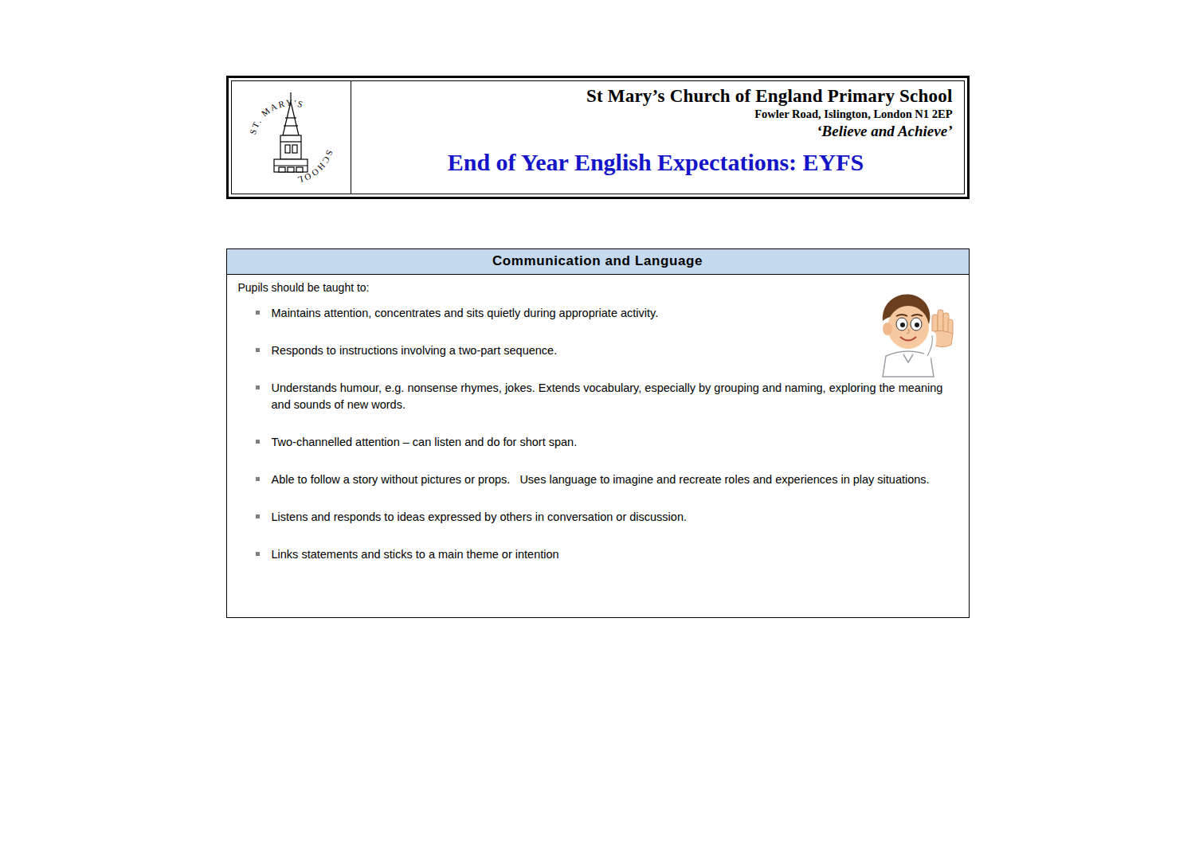ST. MARY'S SCHOOL
St Mary’s Church of England Primary School
Fowler Road, Islington, London N1 2EP
‘Believe and Achieve’
End of Year English Expectations: EYFS
Communication and Language
Pupils should be taught to:
Maintains attention, concentrates and sits quietly during appropriate activity.
Responds to instructions involving a two-part sequence.
Understands humour, e.g. nonsense rhymes, jokes. Extends vocabulary, especially by grouping and naming, exploring the meaning and sounds of new words.
Two-channelled attention – can listen and do for short span.
Able to follow a story without pictures or props. Uses language to imagine and recreate roles and experiences in play situations.
Listens and responds to ideas expressed by others in conversation or discussion.
Links statements and sticks to a main theme or intention